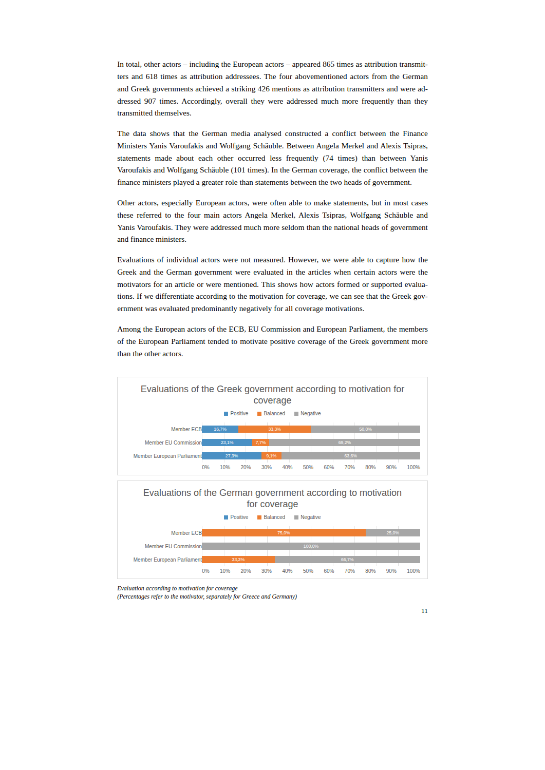In total, other actors – including the European actors – appeared 865 times as attribution transmitters and 618 times as attribution addressees. The four abovementioned actors from the German and Greek governments achieved a striking 426 mentions as attribution transmitters and were addressed 907 times. Accordingly, overall they were addressed much more frequently than they transmitted themselves.
The data shows that the German media analysed constructed a conflict between the Finance Ministers Yanis Varoufakis and Wolfgang Schäuble. Between Angela Merkel and Alexis Tsipras, statements made about each other occurred less frequently (74 times) than between Yanis Varoufakis and Wolfgang Schäuble (101 times). In the German coverage, the conflict between the finance ministers played a greater role than statements between the two heads of government.
Other actors, especially European actors, were often able to make statements, but in most cases these referred to the four main actors Angela Merkel, Alexis Tsipras, Wolfgang Schäuble and Yanis Varoufakis. They were addressed much more seldom than the national heads of government and finance ministers.
Evaluations of individual actors were not measured. However, we were able to capture how the Greek and the German government were evaluated in the articles when certain actors were the motivators for an article or were mentioned. This shows how actors formed or supported evaluations. If we differentiate according to the motivation for coverage, we can see that the Greek government was evaluated predominantly negatively for all coverage motivations.
Among the European actors of the ECB, EU Commission and European Parliament, the members of the European Parliament tended to motivate positive coverage of the Greek government more than the other actors.
Evaluations of the Greek government according to motivation for
coverage
Positive Balanced Negative
| Member ECB | 16,7% 33,3% 50,0% |
| Member EU Commission | 23,1% 7,7% 69,2% |
| Member European Parliament | 27,3% 9,1% 63,6% |
0% 10% 20% 30% 40% 50% 60% 70% 80% 90% 100%
Evaluations of the German government according to motivation
for coverage
Positive Balanced Negative
| Member ECB | 75,0% 25,0% |
| Member EU Commission | 100,0% |
| Member European Parliament | 33,3% 66,7% |
0% 10% 20% 30% 40% 50% 60% 70% 80% 90% 100%
Evaluation according to motivation for coverage
(Percentages refer to the motivator, separately for Greece and Germany)
11